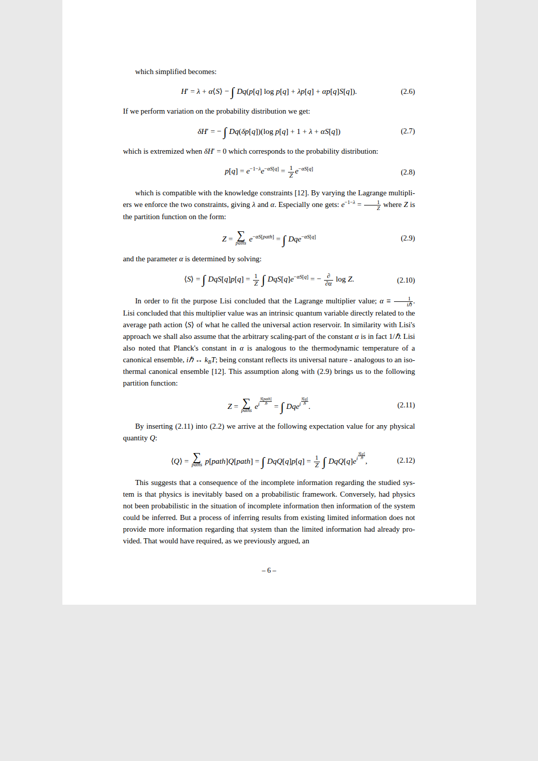which simplified becomes:
H′ = λ + α⟨S⟩ − ∫ Dq(p[q] log p[q] + λp[q] + αp[q]S[q]).
(2.6)
If we perform variation on the probability distribution we get:
δH′ = − ∫ Dq(δp[q])(log p[q] + 1 + λ + αS[q])
(2.7)
which is extremized when δH′ = 0 which corresponds to the probability distribution:
p[q] = e−1−λe−αS[q] = 1 Z e−αS[q]
(2.8)
which is compatible with the knowledge constraints [12]. By varying the Lagrange multipliers we enforce the two constraints, giving λ and α. Especially one gets: e−1−λ = 1 Z where Z is the partition function on the form:
Z = ∑paths e−αS[path] = ∫ Dqe−αS[q]
(2.9)
and the parameter α is determined by solving:
⟨S⟩ = ∫ DqS[q]p[q] = 1 Z ∫ DqS[q]e−αS[q] = − ∂∂α log Z.
(2.10)
In order to fit the purpose Lisi concluded that the Lagrange multiplier value; α ≡ 1 iℏ. Lisi concluded that this multiplier value was an intrinsic quantum variable directly related to the average path action ⟨S⟩ of what he called the universal action reservoir. In similarity with Lisi's approach we shall also assume that the arbitrary scaling-part of the constant α is in fact 1/ℏ. Lisi also noted that Planck's constant in α is analogous to the thermodynamic temperature of a canonical ensemble, iℏ ↔ kBT; being constant reflects its universal nature - analogous to an isothermal canonical ensemble [12]. This assumption along with (2.9) brings us to the following partition function:
Z = ∑paths eiS[path] ℏ = ∫ DqeiS[q] ℏ.
(2.11)
By inserting (2.11) into (2.2) we arrive at the following expectation value for any physical quantity Q:
⟨Q⟩ = ∑paths p[path]Q[path] = ∫ DqQ[q]p[q] = 1 Z ∫ DqQ[q]eiS[q] ℏ,
(2.12)
This suggests that a consequence of the incomplete information regarding the studied system is that physics is inevitably based on a probabilistic framework. Conversely, had physics not been probabilistic in the situation of incomplete information then information of the system could be inferred. But a process of inferring results from existing limited information does not provide more information regarding that system than the limited information had already provided. That would have required, as we previously argued, an
– 6 –